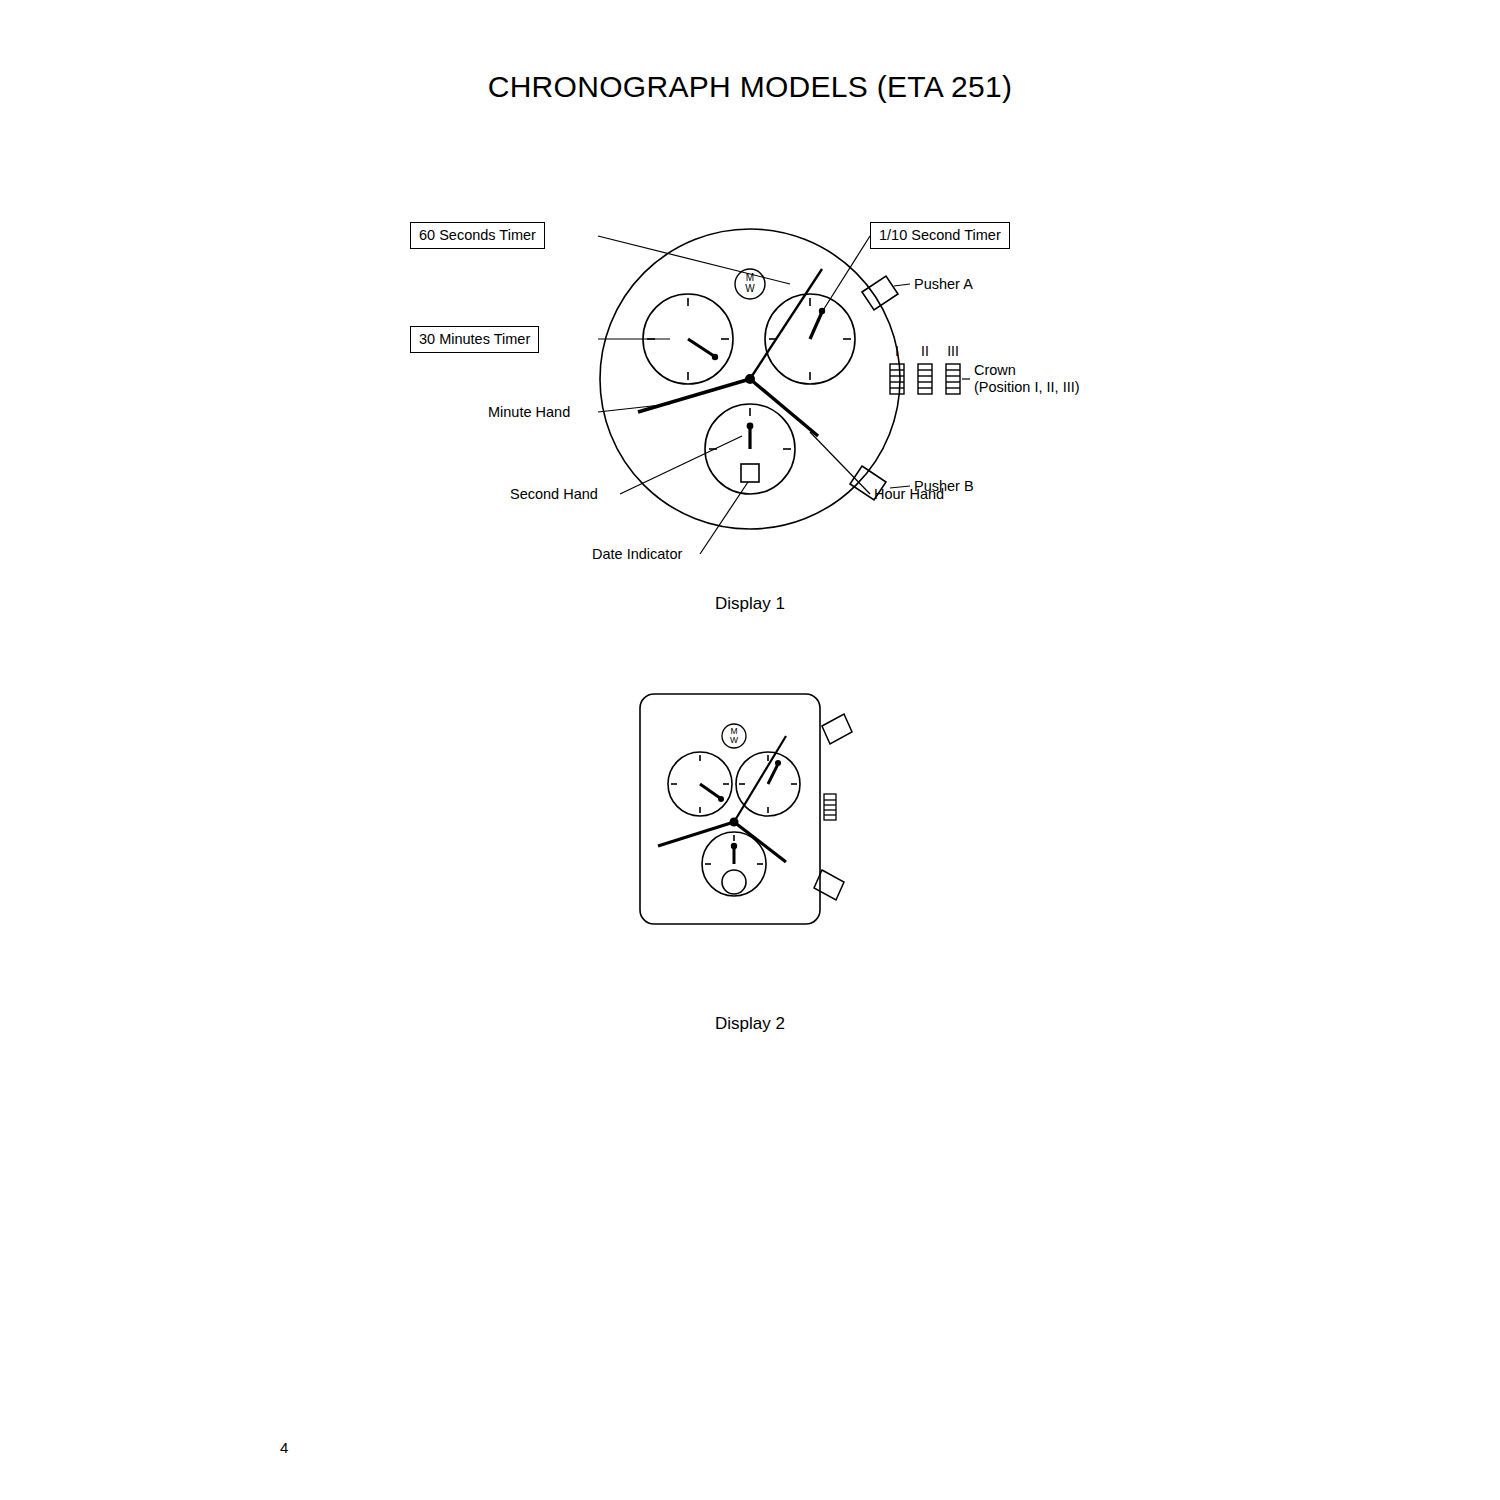CHRONOGRAPH MODELS (ETA 251)
M W I II III
60 Seconds Timer
1/10 Second Timer
30 Minutes Timer
Minute Hand
Second Hand
Date Indicator
Pusher A
Pusher B
Hour Hand
Crown
(Position I, II, III)
Display 1
M W
Display 2
4